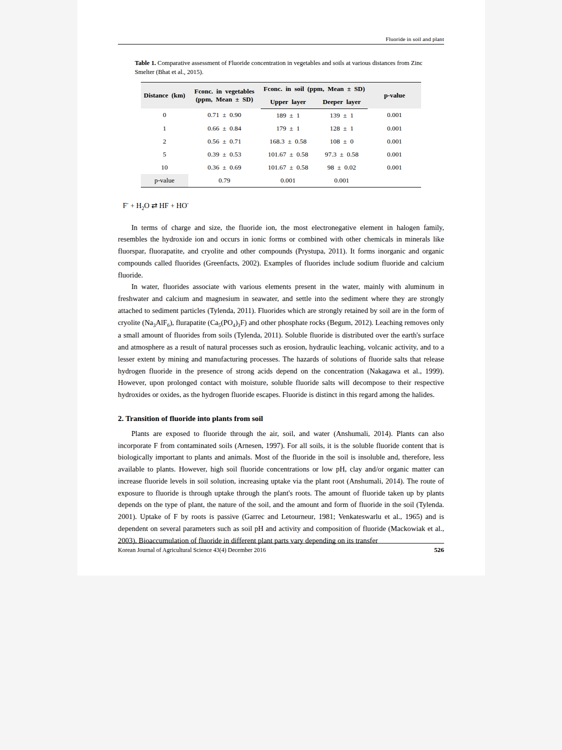Fluoride in soil and plant
Table 1. Comparative assessment of Fluoride concentration in vegetables and soils at various distances from Zinc Smelter (Bhat et al., 2015).
| Distance (km) | Fconc. in vegetables (ppm, Mean ± SD) | Fconc. in soil (ppm, Mean ± SD) | p-value |
| --- | --- | --- | --- |
| Upper layer | Deeper layer |
| 0 | 0.71 ± 0.90 | 189 ± 1 | 139 ± 1 | 0.001 |
| 1 | 0.66 ± 0.84 | 179 ± 1 | 128 ± 1 | 0.001 |
| 2 | 0.56 ± 0.71 | 168.3 ± 0.58 | 108 ± 0 | 0.001 |
| 5 | 0.39 ± 0.53 | 101.67 ± 0.58 | 97.3 ± 0.58 | 0.001 |
| 10 | 0.36 ± 0.69 | 101.67 ± 0.58 | 98 ± 0.02 | 0.001 |
| p-value | 0.79 | 0.001 | 0.001 | |
F- + H2O ⇄ HF + HO-
In terms of charge and size, the fluoride ion, the most electronegative element in halogen family, resembles the hydroxide ion and occurs in ionic forms or combined with other chemicals in minerals like fluorspar, fluorapatite, and cryolite and other compounds (Prystupa, 2011). It forms inorganic and organic compounds called fluorides (Greenfacts, 2002). Examples of fluorides include sodium fluoride and calcium fluoride.
In water, fluorides associate with various elements present in the water, mainly with aluminum in freshwater and calcium and magnesium in seawater, and settle into the sediment where they are strongly attached to sediment particles (Tylenda, 2011). Fluorides which are strongly retained by soil are in the form of cryolite (Na3AlF6), flurapatite (Ca5(PO4)3F) and other phosphate rocks (Begum, 2012). Leaching removes only a small amount of fluorides from soils (Tylenda, 2011). Soluble fluoride is distributed over the earth's surface and atmosphere as a result of natural processes such as erosion, hydraulic leaching, volcanic activity, and to a lesser extent by mining and manufacturing processes. The hazards of solutions of fluoride salts that release hydrogen fluoride in the presence of strong acids depend on the concentration (Nakagawa et al., 1999). However, upon prolonged contact with moisture, soluble fluoride salts will decompose to their respective hydroxides or oxides, as the hydrogen fluoride escapes. Fluoride is distinct in this regard among the halides.
2. Transition of fluoride into plants from soil
Plants are exposed to fluoride through the air, soil, and water (Anshumali, 2014). Plants can also incorporate F from contaminated soils (Arnesen, 1997). For all soils, it is the soluble fluoride content that is biologically important to plants and animals. Most of the fluoride in the soil is insoluble and, therefore, less available to plants. However, high soil fluoride concentrations or low pH, clay and/or organic matter can increase fluoride levels in soil solution, increasing uptake via the plant root (Anshumali, 2014). The route of exposure to fluoride is through uptake through the plant's roots. The amount of fluoride taken up by plants depends on the type of plant, the nature of the soil, and the amount and form of fluoride in the soil (Tylenda. 2001). Uptake of F by roots is passive (Garrec and Letourneur, 1981; Venkateswarlu et al., 1965) and is dependent on several parameters such as soil pH and activity and composition of fluoride (Mackowiak et al., 2003). Bioaccumulation of fluoride in different plant parts vary depending on its transfer
Korean Journal of Agricultural Science 43(4) December 2016
526